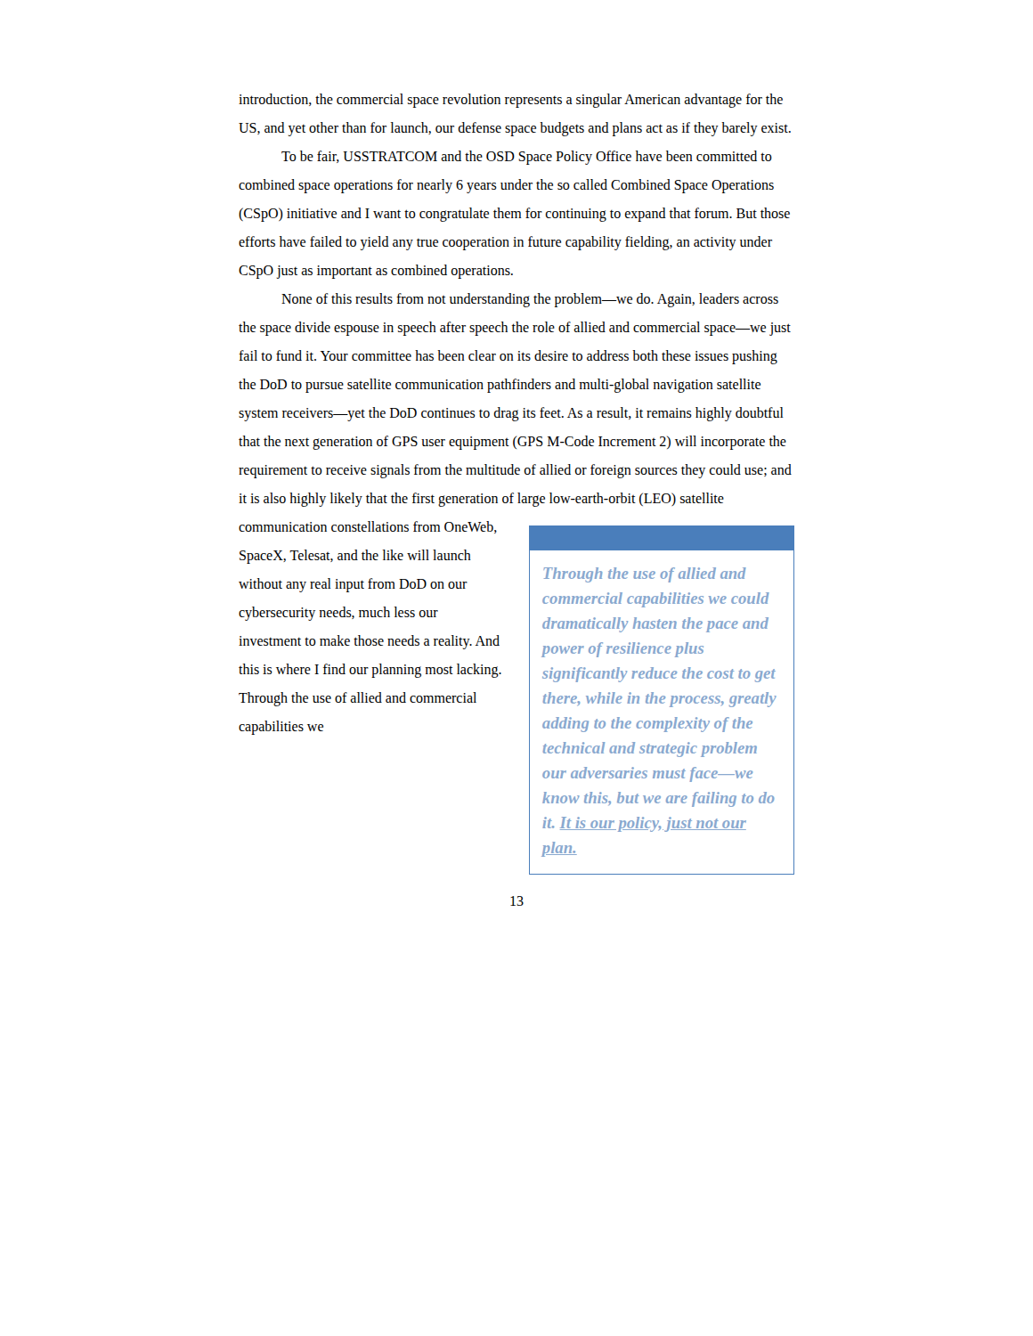introduction, the commercial space revolution represents a singular American advantage for the US, and yet other than for launch, our defense space budgets and plans act as if they barely exist.
To be fair, USSTRATCOM and the OSD Space Policy Office have been committed to combined space operations for nearly 6 years under the so called Combined Space Operations (CSpO) initiative and I want to congratulate them for continuing to expand that forum. But those efforts have failed to yield any true cooperation in future capability fielding, an activity under CSpO just as important as combined operations.
None of this results from not understanding the problem—we do. Again, leaders across the space divide espouse in speech after speech the role of allied and commercial space—we just fail to fund it. Your committee has been clear on its desire to address both these issues pushing the DoD to pursue satellite communication pathfinders and multi-global navigation satellite system receivers—yet the DoD continues to drag its feet. As a result, it remains highly doubtful that the next generation of GPS user equipment (GPS M-Code Increment 2) will incorporate the requirement to receive signals from the multitude of allied or foreign sources they could use; and it is also highly likely that the first generation of large low-earth-orbit (LEO) satellite
Through the use of allied and commercial capabilities we could dramatically hasten the pace and power of resilience plus significantly reduce the cost to get there, while in the process, greatly adding to the complexity of the technical and strategic problem our adversaries must face—we know this, but we are failing to do it. It is our policy, just not our plan.
communication constellations from OneWeb, SpaceX, Telesat, and the like will launch without any real input from DoD on our cybersecurity needs, much less our investment to make those needs a reality. And this is where I find our planning most lacking. Through the use of allied and commercial capabilities we
13